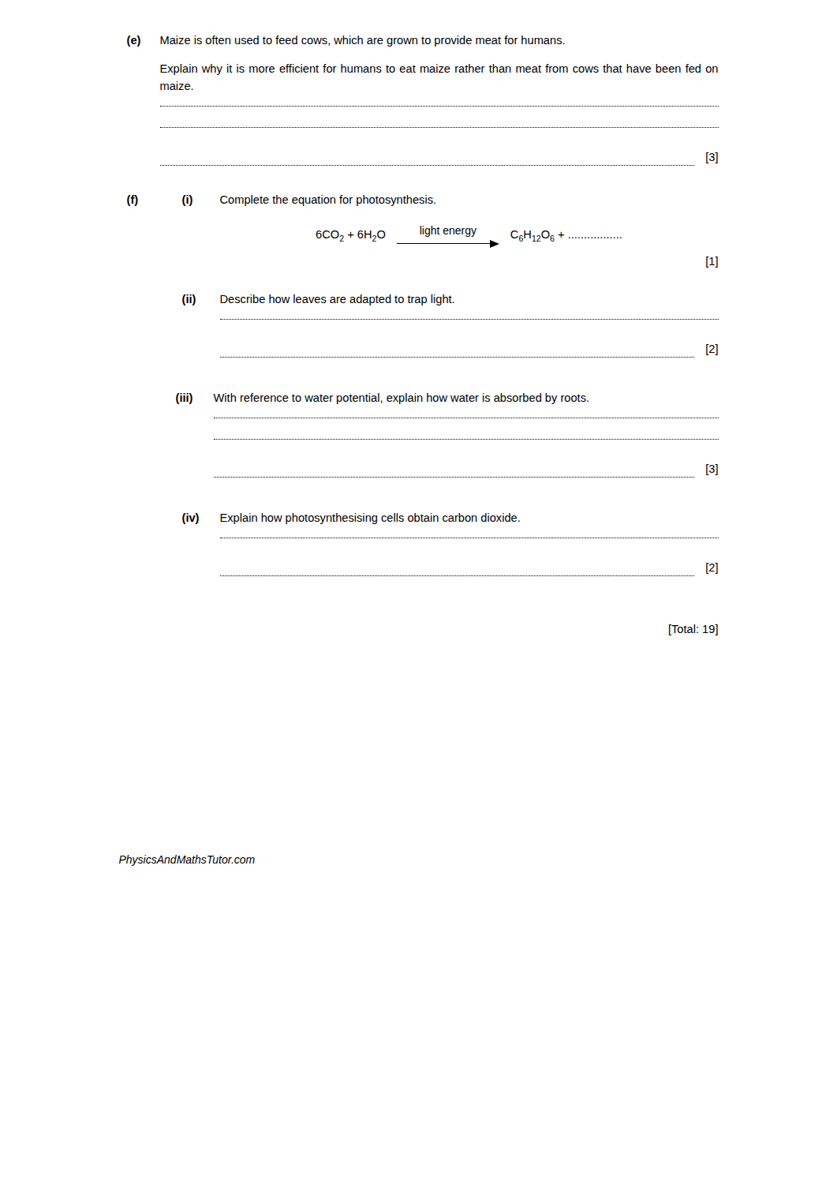(e)
Maize is often used to feed cows, which are grown to provide meat for humans.
Explain why it is more efficient for humans to eat maize rather than meat from cows that have been fed on maize.
[3]
(f)
(i)
Complete the equation for photosynthesis.
6CO2 + 6H2O light energy C6H12O6 + .................
[1]
(ii)
Describe how leaves are adapted to trap light.
[2]
(iii)
With reference to water potential, explain how water is absorbed by roots.
[3]
(iv)
Explain how photosynthesising cells obtain carbon dioxide.
[2]
[Total: 19]
PhysicsAndMathsTutor.com